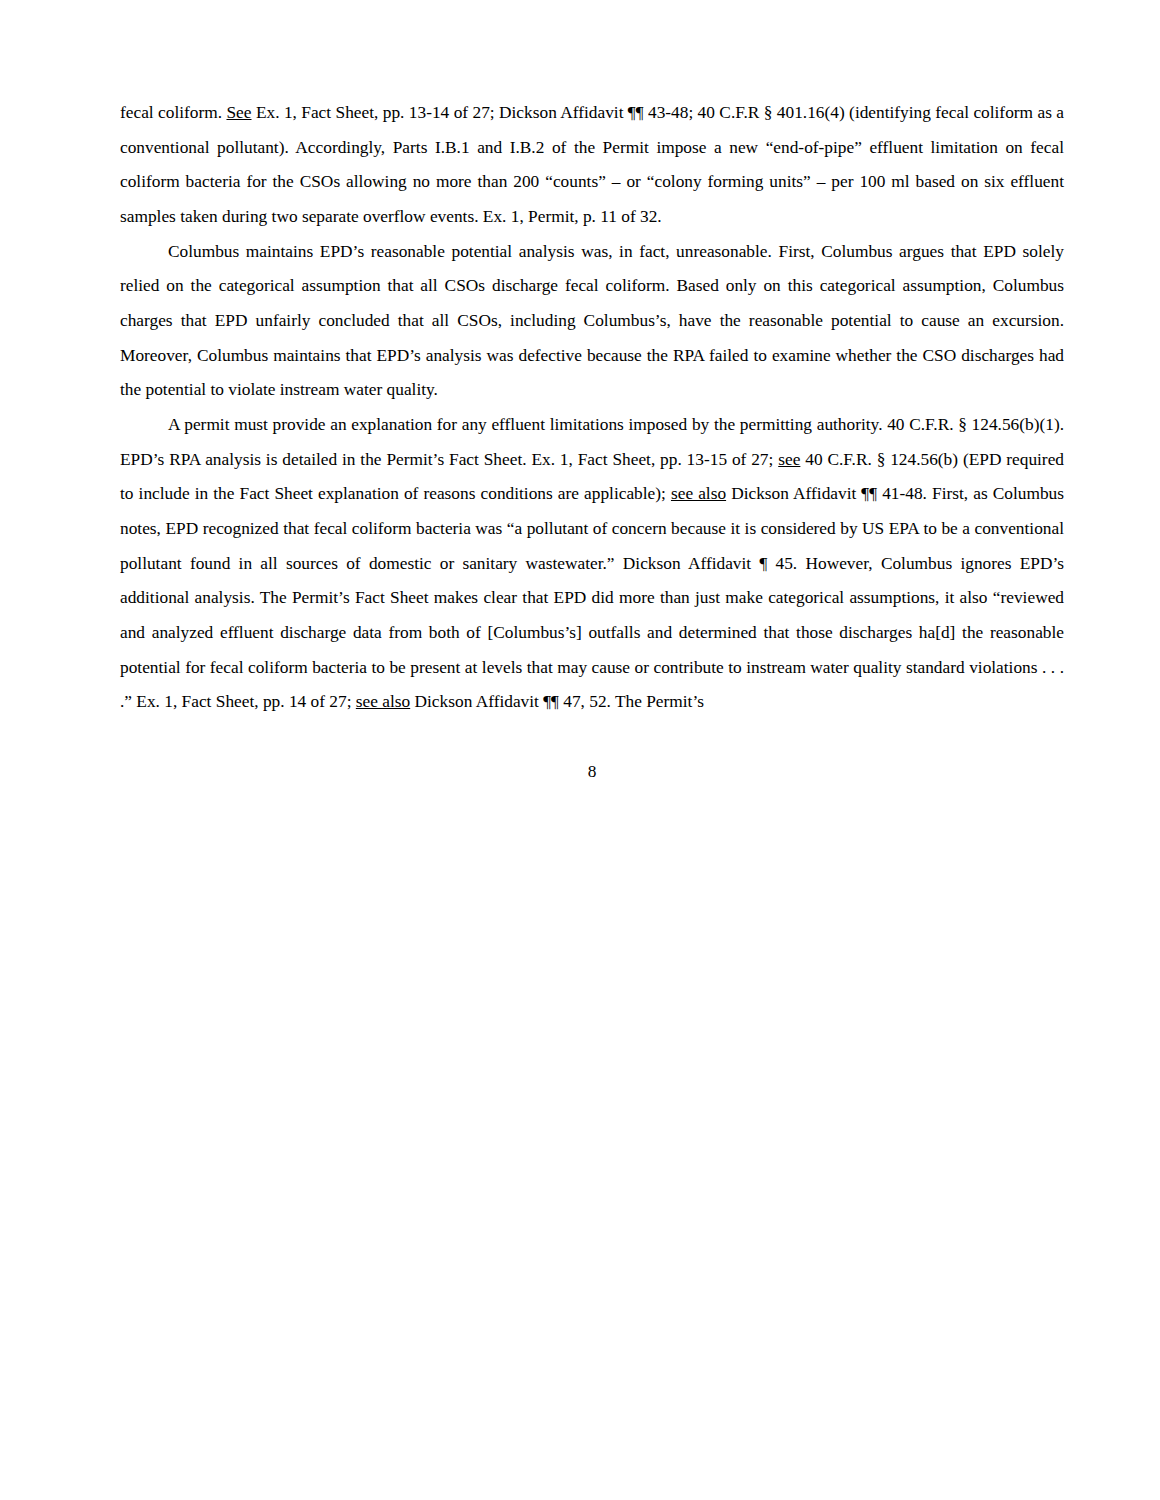fecal coliform. See Ex. 1, Fact Sheet, pp. 13-14 of 27; Dickson Affidavit ¶¶ 43-48; 40 C.F.R § 401.16(4) (identifying fecal coliform as a conventional pollutant). Accordingly, Parts I.B.1 and I.B.2 of the Permit impose a new “end-of-pipe” effluent limitation on fecal coliform bacteria for the CSOs allowing no more than 200 “counts” – or “colony forming units” – per 100 ml based on six effluent samples taken during two separate overflow events. Ex. 1, Permit, p. 11 of 32.
Columbus maintains EPD’s reasonable potential analysis was, in fact, unreasonable. First, Columbus argues that EPD solely relied on the categorical assumption that all CSOs discharge fecal coliform. Based only on this categorical assumption, Columbus charges that EPD unfairly concluded that all CSOs, including Columbus’s, have the reasonable potential to cause an excursion. Moreover, Columbus maintains that EPD’s analysis was defective because the RPA failed to examine whether the CSO discharges had the potential to violate instream water quality.
A permit must provide an explanation for any effluent limitations imposed by the permitting authority. 40 C.F.R. § 124.56(b)(1). EPD’s RPA analysis is detailed in the Permit’s Fact Sheet. Ex. 1, Fact Sheet, pp. 13-15 of 27; see 40 C.F.R. § 124.56(b) (EPD required to include in the Fact Sheet explanation of reasons conditions are applicable); see also Dickson Affidavit ¶¶ 41-48. First, as Columbus notes, EPD recognized that fecal coliform bacteria was “a pollutant of concern because it is considered by US EPA to be a conventional pollutant found in all sources of domestic or sanitary wastewater.” Dickson Affidavit ¶ 45. However, Columbus ignores EPD’s additional analysis. The Permit’s Fact Sheet makes clear that EPD did more than just make categorical assumptions, it also “reviewed and analyzed effluent discharge data from both of [Columbus’s] outfalls and determined that those discharges ha[d] the reasonable potential for fecal coliform bacteria to be present at levels that may cause or contribute to instream water quality standard violations . . . .” Ex. 1, Fact Sheet, pp. 14 of 27; see also Dickson Affidavit ¶¶ 47, 52. The Permit’s
8